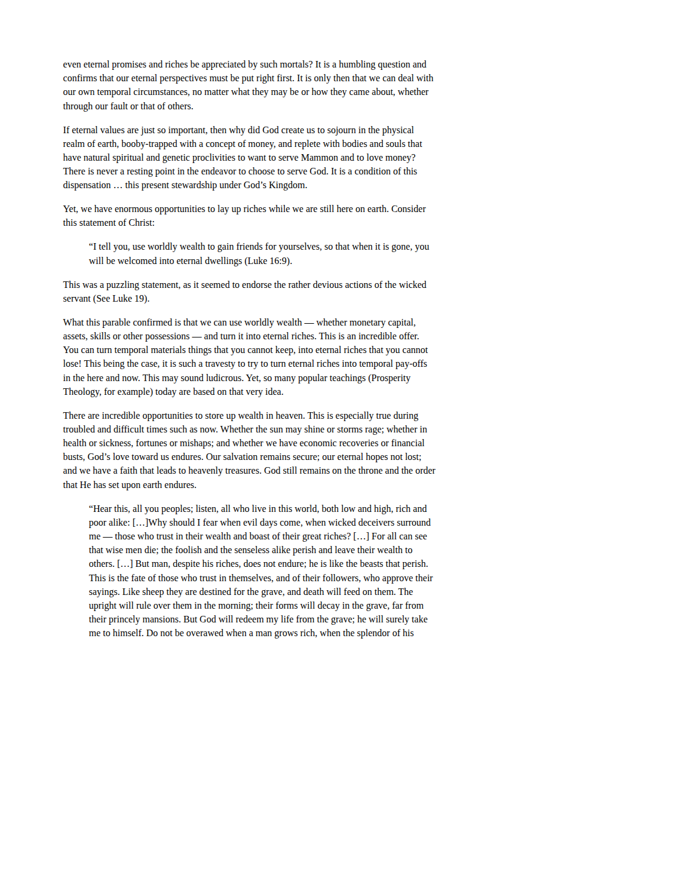even eternal promises and riches be appreciated by such mortals? It is a humbling question and confirms that our eternal perspectives must be put right first. It is only then that we can deal with our own temporal circumstances, no matter what they may be or how they came about, whether through our fault or that of others.
If eternal values are just so important, then why did God create us to sojourn in the physical realm of earth, booby-trapped with a concept of money, and replete with bodies and souls that have natural spiritual and genetic proclivities to want to serve Mammon and to love money? There is never a resting point in the endeavor to choose to serve God. It is a condition of this dispensation … this present stewardship under God’s Kingdom.
Yet, we have enormous opportunities to lay up riches while we are still here on earth. Consider this statement of Christ:
“I tell you, use worldly wealth to gain friends for yourselves, so that when it is gone, you will be welcomed into eternal dwellings (Luke 16:9).
This was a puzzling statement, as it seemed to endorse the rather devious actions of the wicked servant (See Luke 19).
What this parable confirmed is that we can use worldly wealth — whether monetary capital, assets, skills or other possessions — and turn it into eternal riches. This is an incredible offer. You can turn temporal materials things that you cannot keep, into eternal riches that you cannot lose! This being the case, it is such a travesty to try to turn eternal riches into temporal pay-offs in the here and now. This may sound ludicrous. Yet, so many popular teachings (Prosperity Theology, for example) today are based on that very idea.
There are incredible opportunities to store up wealth in heaven. This is especially true during troubled and difficult times such as now. Whether the sun may shine or storms rage; whether in health or sickness, fortunes or mishaps; and whether we have economic recoveries or financial busts, God’s love toward us endures. Our salvation remains secure; our eternal hopes not lost; and we have a faith that leads to heavenly treasures. God still remains on the throne and the order that He has set upon earth endures.
“Hear this, all you peoples; listen, all who live in this world, both low and high, rich and poor alike: […]Why should I fear when evil days come, when wicked deceivers surround me — those who trust in their wealth and boast of their great riches? […] For all can see that wise men die; the foolish and the senseless alike perish and leave their wealth to others. […] But man, despite his riches, does not endure; he is like the beasts that perish. This is the fate of those who trust in themselves, and of their followers, who approve their sayings. Like sheep they are destined for the grave, and death will feed on them. The upright will rule over them in the morning; their forms will decay in the grave, far from their princely mansions. But God will redeem my life from the grave; he will surely take me to himself. Do not be overawed when a man grows rich, when the splendor of his